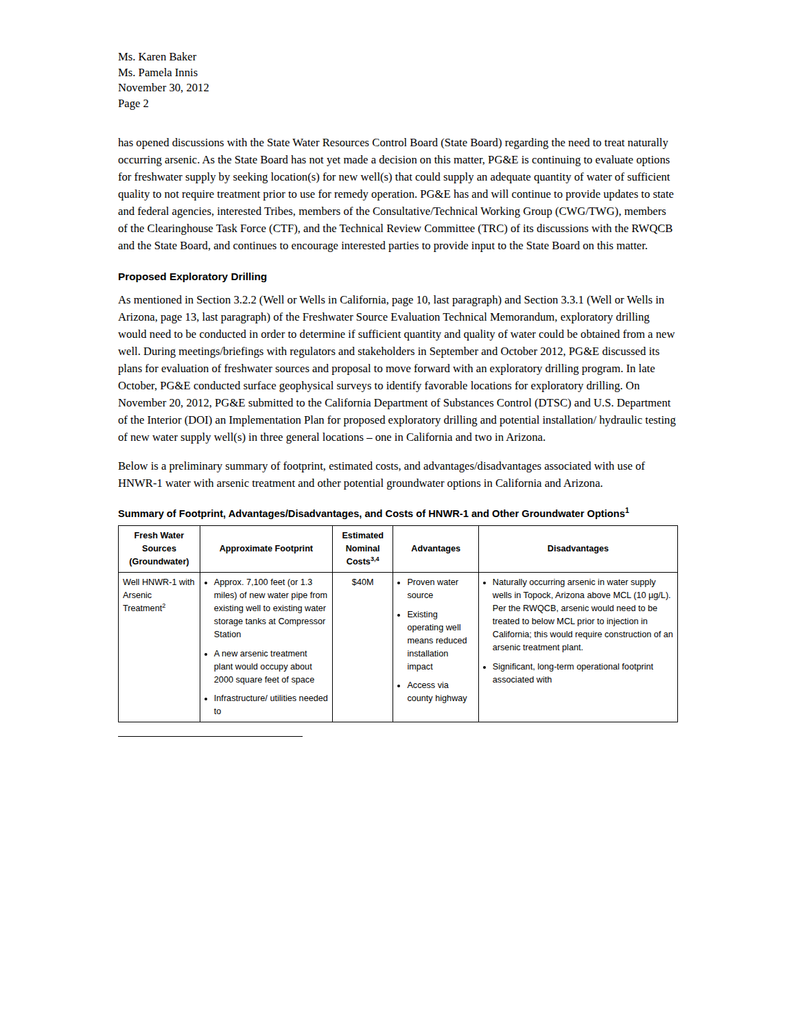Ms. Karen Baker
Ms. Pamela Innis
November 30, 2012
Page 2
has opened discussions with the State Water Resources Control Board (State Board) regarding the need to treat naturally occurring arsenic. As the State Board has not yet made a decision on this matter, PG&E is continuing to evaluate options for freshwater supply by seeking location(s) for new well(s) that could supply an adequate quantity of water of sufficient quality to not require treatment prior to use for remedy operation. PG&E has and will continue to provide updates to state and federal agencies, interested Tribes, members of the Consultative/Technical Working Group (CWG/TWG), members of the Clearinghouse Task Force (CTF), and the Technical Review Committee (TRC) of its discussions with the RWQCB and the State Board, and continues to encourage interested parties to provide input to the State Board on this matter.
Proposed Exploratory Drilling
As mentioned in Section 3.2.2 (Well or Wells in California, page 10, last paragraph) and Section 3.3.1 (Well or Wells in Arizona, page 13, last paragraph) of the Freshwater Source Evaluation Technical Memorandum, exploratory drilling would need to be conducted in order to determine if sufficient quantity and quality of water could be obtained from a new well. During meetings/briefings with regulators and stakeholders in September and October 2012, PG&E discussed its plans for evaluation of freshwater sources and proposal to move forward with an exploratory drilling program. In late October, PG&E conducted surface geophysical surveys to identify favorable locations for exploratory drilling. On November 20, 2012, PG&E submitted to the California Department of Substances Control (DTSC) and U.S. Department of the Interior (DOI) an Implementation Plan for proposed exploratory drilling and potential installation/ hydraulic testing of new water supply well(s) in three general locations – one in California and two in Arizona.
Below is a preliminary summary of footprint, estimated costs, and advantages/disadvantages associated with use of HNWR-1 water with arsenic treatment and other potential groundwater options in California and Arizona.
Summary of Footprint, Advantages/Disadvantages, and Costs of HNWR-1 and Other Groundwater Options1
| Fresh Water Sources (Groundwater) | Approximate Footprint | Estimated Nominal Costs 3,4 | Advantages | Disadvantages |
| --- | --- | --- | --- | --- |
| Well HNWR-1 with Arsenic Treatment 2 | Approx. 7,100 feet (or 1.3 miles) of new water pipe from existing well to existing water storage tanks at Compressor Station A new arsenic treatment plant would occupy about 2000 square feet of space Infrastructure/ utilities needed to | $40M | Proven water source Existing operating well means reduced installation impact Access via county highway | Naturally occurring arsenic in water supply wells in Topock, Arizona above MCL (10 µg/L). Per the RWQCB, arsenic would need to be treated to below MCL prior to injection in California; this would require construction of an arsenic treatment plant. Significant, long-term operational footprint associated with |